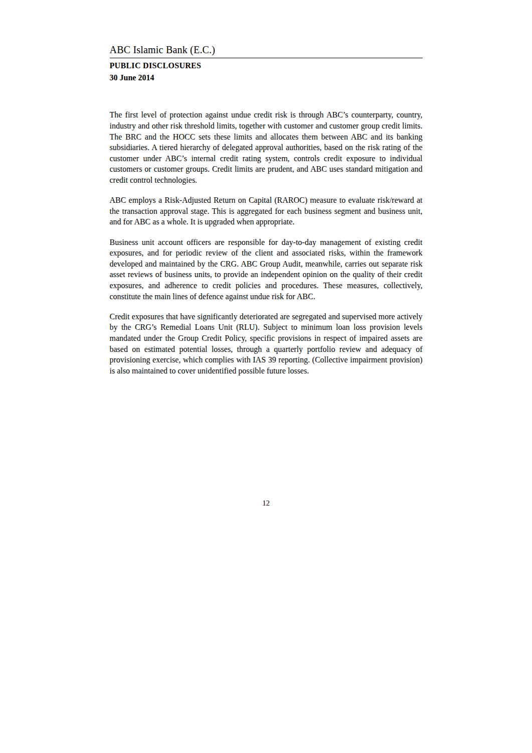ABC Islamic Bank (E.C.)
PUBLIC DISCLOSURES
30 June 2014
The first level of protection against undue credit risk is through ABC’s counterparty, country, industry and other risk threshold limits, together with customer and customer group credit limits. The BRC and the HOCC sets these limits and allocates them between ABC and its banking subsidiaries. A tiered hierarchy of delegated approval authorities, based on the risk rating of the customer under ABC’s internal credit rating system, controls credit exposure to individual customers or customer groups. Credit limits are prudent, and ABC uses standard mitigation and credit control technologies.
ABC employs a Risk-Adjusted Return on Capital (RAROC) measure to evaluate risk/reward at the transaction approval stage. This is aggregated for each business segment and business unit, and for ABC as a whole. It is upgraded when appropriate.
Business unit account officers are responsible for day-to-day management of existing credit exposures, and for periodic review of the client and associated risks, within the framework developed and maintained by the CRG. ABC Group Audit, meanwhile, carries out separate risk asset reviews of business units, to provide an independent opinion on the quality of their credit exposures, and adherence to credit policies and procedures. These measures, collectively, constitute the main lines of defence against undue risk for ABC.
Credit exposures that have significantly deteriorated are segregated and supervised more actively by the CRG’s Remedial Loans Unit (RLU). Subject to minimum loan loss provision levels mandated under the Group Credit Policy, specific provisions in respect of impaired assets are based on estimated potential losses, through a quarterly portfolio review and adequacy of provisioning exercise, which complies with IAS 39 reporting. (Collective impairment provision) is also maintained to cover unidentified possible future losses.
12